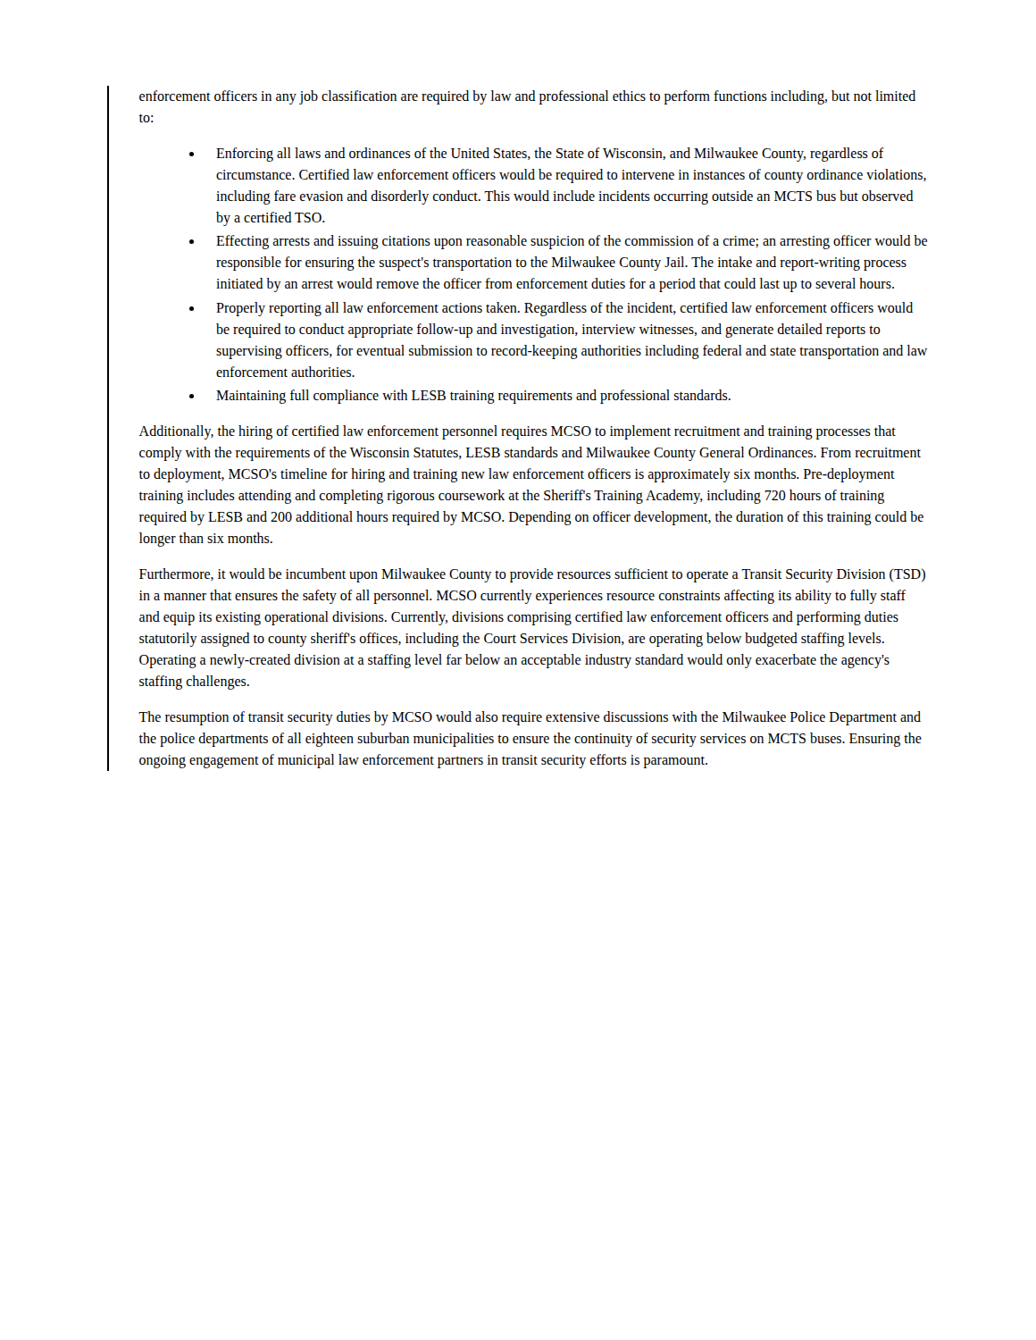enforcement officers in any job classification are required by law and professional ethics to perform functions including, but not limited to:
Enforcing all laws and ordinances of the United States, the State of Wisconsin, and Milwaukee County, regardless of circumstance. Certified law enforcement officers would be required to intervene in instances of county ordinance violations, including fare evasion and disorderly conduct. This would include incidents occurring outside an MCTS bus but observed by a certified TSO.
Effecting arrests and issuing citations upon reasonable suspicion of the commission of a crime; an arresting officer would be responsible for ensuring the suspect's transportation to the Milwaukee County Jail. The intake and report-writing process initiated by an arrest would remove the officer from enforcement duties for a period that could last up to several hours.
Properly reporting all law enforcement actions taken. Regardless of the incident, certified law enforcement officers would be required to conduct appropriate follow-up and investigation, interview witnesses, and generate detailed reports to supervising officers, for eventual submission to record-keeping authorities including federal and state transportation and law enforcement authorities.
Maintaining full compliance with LESB training requirements and professional standards.
Additionally, the hiring of certified law enforcement personnel requires MCSO to implement recruitment and training processes that comply with the requirements of the Wisconsin Statutes, LESB standards and Milwaukee County General Ordinances. From recruitment to deployment, MCSO's timeline for hiring and training new law enforcement officers is approximately six months. Pre-deployment training includes attending and completing rigorous coursework at the Sheriff's Training Academy, including 720 hours of training required by LESB and 200 additional hours required by MCSO. Depending on officer development, the duration of this training could be longer than six months.
Furthermore, it would be incumbent upon Milwaukee County to provide resources sufficient to operate a Transit Security Division (TSD) in a manner that ensures the safety of all personnel. MCSO currently experiences resource constraints affecting its ability to fully staff and equip its existing operational divisions. Currently, divisions comprising certified law enforcement officers and performing duties statutorily assigned to county sheriff's offices, including the Court Services Division, are operating below budgeted staffing levels. Operating a newly-created division at a staffing level far below an acceptable industry standard would only exacerbate the agency's staffing challenges.
The resumption of transit security duties by MCSO would also require extensive discussions with the Milwaukee Police Department and the police departments of all eighteen suburban municipalities to ensure the continuity of security services on MCTS buses. Ensuring the ongoing engagement of municipal law enforcement partners in transit security efforts is paramount.